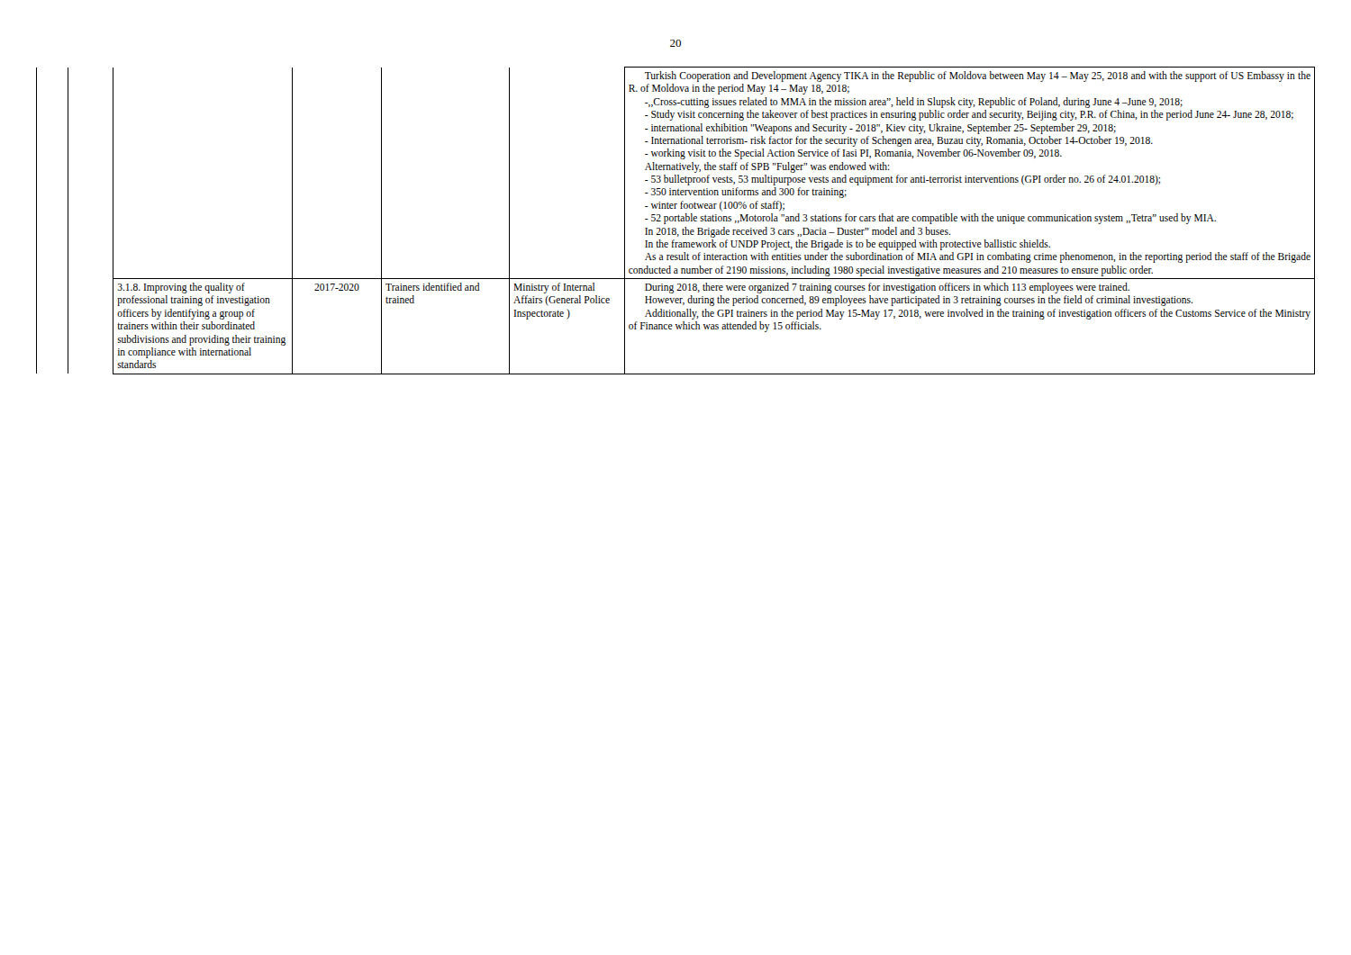20
| | | | | | | Turkish Cooperation and Development Agency TIKA in the Republic of Moldova between May 14 – May 25, 2018 and with the support of US Embassy in the R. of Moldova in the period May 14 – May 18, 2018; -,,Cross-cutting issues related to MMA in the mission area”, held in Slupsk city, Republic of Poland, during June 4 –June 9, 2018; - Study visit concerning the takeover of best practices in ensuring public order and security, Beijing city, P.R. of China, in the period June 24- June 28, 2018; - international exhibition "Weapons and Security - 2018", Kiev city, Ukraine, September 25- September 29, 2018; - International terrorism- risk factor for the security of Schengen area, Buzau city, Romania, October 14-October 19, 2018. - working visit to the Special Action Service of Iasi PI, Romania, November 06-November 09, 2018. Alternatively, the staff of SPB "Fulger" was endowed with: - 53 bulletproof vests, 53 multipurpose vests and equipment for anti-terrorist interventions (GPI order no. 26 of 24.01.2018); - 350 intervention uniforms and 300 for training; - winter footwear (100% of staff); - 52 portable stations ,,Motorola "and 3 stations for cars that are compatible with the unique communication system ,,Tetra” used by MIA. In 2018, the Brigade received 3 cars ,,Dacia – Duster” model and 3 buses. In the framework of UNDP Project, the Brigade is to be equipped with protective ballistic shields. As a result of interaction with entities under the subordination of MIA and GPI in combating crime phenomenon, in the reporting period the staff of the Brigade conducted a number of 2190 missions, including 1980 special investigative measures and 210 measures to ensure public order. |
| | | 3.1.8. Improving the quality of professional training of investigation officers by identifying a group of trainers within their subordinated subdivisions and providing their training in compliance with international standards | 2017-2020 | Trainers identified and trained | Ministry of Internal Affairs (General Police Inspectorate ) | During 2018, there were organized 7 training courses for investigation officers in which 113 employees were trained. However, during the period concerned, 89 employees have participated in 3 retraining courses in the field of criminal investigations. Additionally, the GPI trainers in the period May 15-May 17, 2018, were involved in the training of investigation officers of the Customs Service of the Ministry of Finance which was attended by 15 officials. |